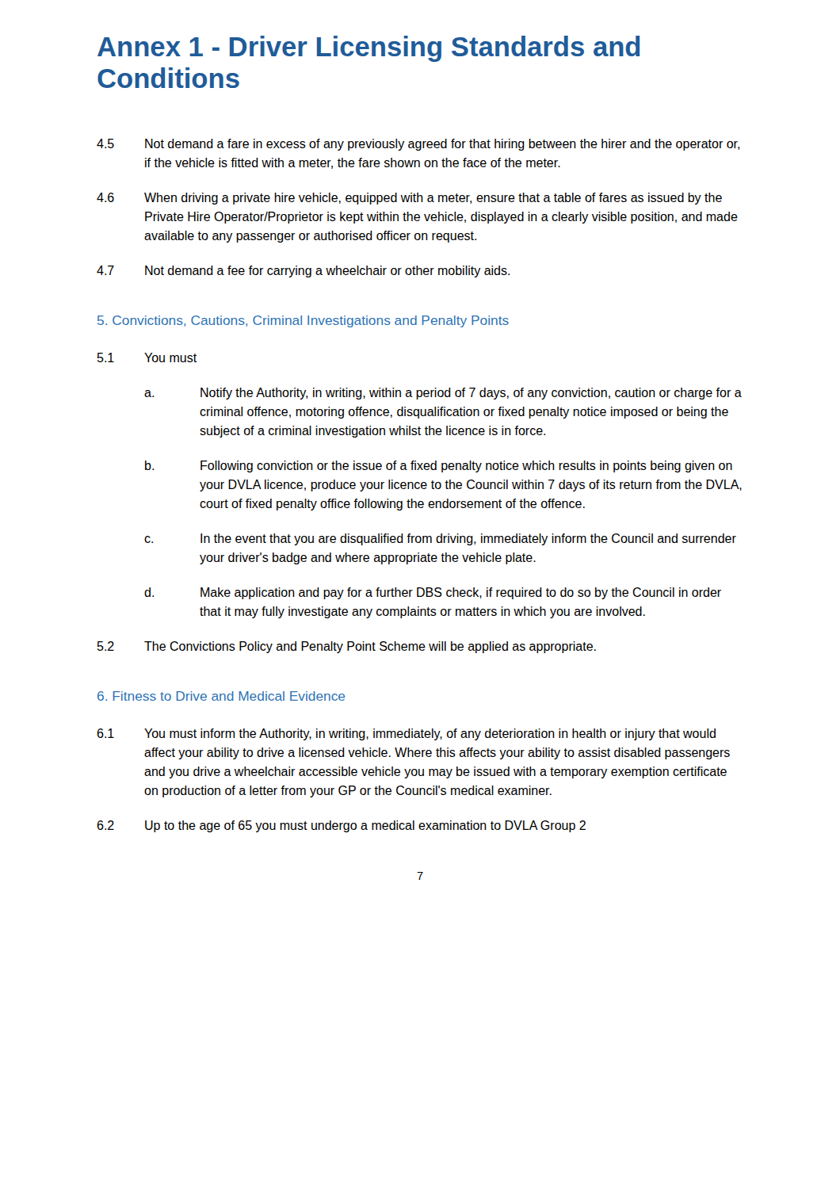Annex 1 - Driver Licensing Standards and Conditions
4.5
Not demand a fare in excess of any previously agreed for that hiring between the hirer and the operator or, if the vehicle is fitted with a meter, the fare shown on the face of the meter.
4.6
When driving a private hire vehicle, equipped with a meter, ensure that a table of fares as issued by the Private Hire Operator/Proprietor is kept within the vehicle, displayed in a clearly visible position, and made available to any passenger or authorised officer on request.
4.7
Not demand a fee for carrying a wheelchair or other mobility aids.
5. Convictions, Cautions, Criminal Investigations and Penalty Points
5.1
You must
a.
Notify the Authority, in writing, within a period of 7 days, of any conviction, caution or charge for a criminal offence, motoring offence, disqualification or fixed penalty notice imposed or being the subject of a criminal investigation whilst the licence is in force.
b.
Following conviction or the issue of a fixed penalty notice which results in points being given on your DVLA licence, produce your licence to the Council within 7 days of its return from the DVLA, court of fixed penalty office following the endorsement of the offence.
c.
In the event that you are disqualified from driving, immediately inform the Council and surrender your driver's badge and where appropriate the vehicle plate.
d.
Make application and pay for a further DBS check, if required to do so by the Council in order that it may fully investigate any complaints or matters in which you are involved.
5.2
The Convictions Policy and Penalty Point Scheme will be applied as appropriate.
6. Fitness to Drive and Medical Evidence
6.1
You must inform the Authority, in writing, immediately, of any deterioration in health or injury that would affect your ability to drive a licensed vehicle. Where this affects your ability to assist disabled passengers and you drive a wheelchair accessible vehicle you may be issued with a temporary exemption certificate on production of a letter from your GP or the Council's medical examiner.
6.2
Up to the age of 65 you must undergo a medical examination to DVLA Group 2
7